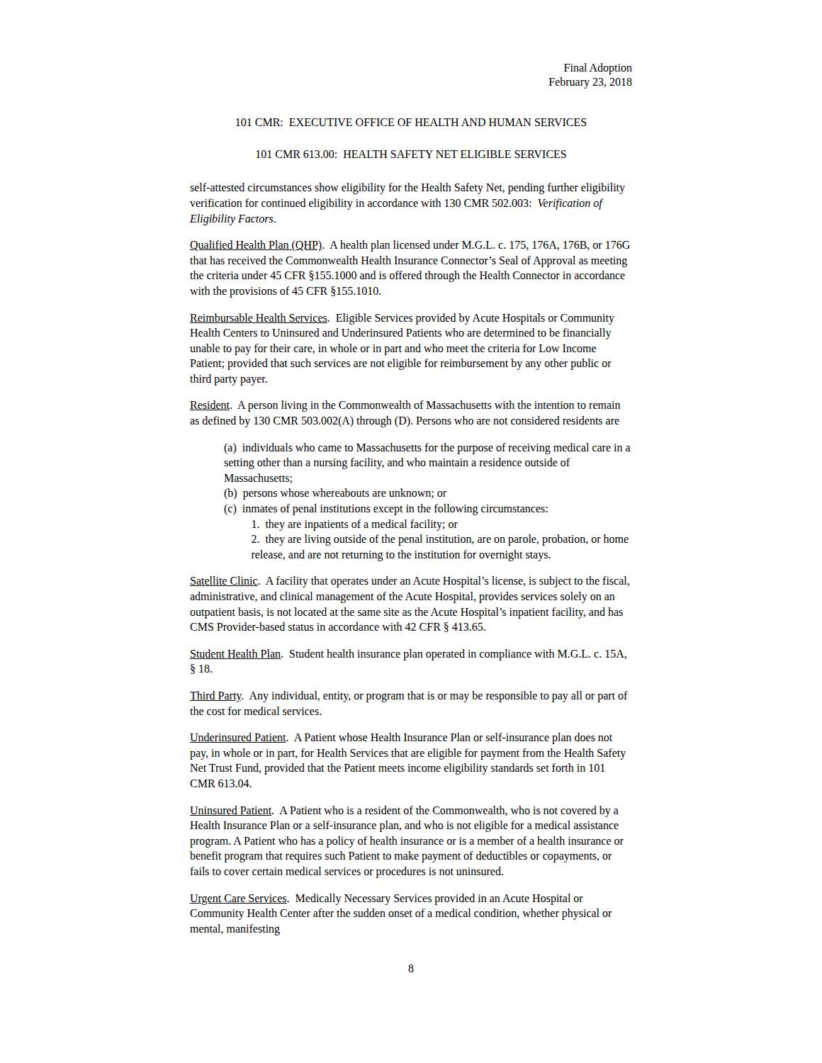Final Adoption
February 23, 2018
101 CMR: EXECUTIVE OFFICE OF HEALTH AND HUMAN SERVICES
101 CMR 613.00: HEALTH SAFETY NET ELIGIBLE SERVICES
self-attested circumstances show eligibility for the Health Safety Net, pending further eligibility verification for continued eligibility in accordance with 130 CMR 502.003: Verification of Eligibility Factors.
Qualified Health Plan (QHP). A health plan licensed under M.G.L. c. 175, 176A, 176B, or 176G that has received the Commonwealth Health Insurance Connector’s Seal of Approval as meeting the criteria under 45 CFR §155.1000 and is offered through the Health Connector in accordance with the provisions of 45 CFR §155.1010.
Reimbursable Health Services. Eligible Services provided by Acute Hospitals or Community Health Centers to Uninsured and Underinsured Patients who are determined to be financially unable to pay for their care, in whole or in part and who meet the criteria for Low Income Patient; provided that such services are not eligible for reimbursement by any other public or third party payer.
Resident. A person living in the Commonwealth of Massachusetts with the intention to remain as defined by 130 CMR 503.002(A) through (D). Persons who are not considered residents are
(a) individuals who came to Massachusetts for the purpose of receiving medical care in a setting other than a nursing facility, and who maintain a residence outside of Massachusetts;
(b) persons whose whereabouts are unknown; or
(c) inmates of penal institutions except in the following circumstances:
1. they are inpatients of a medical facility; or
2. they are living outside of the penal institution, are on parole, probation, or home release, and are not returning to the institution for overnight stays.
Satellite Clinic. A facility that operates under an Acute Hospital’s license, is subject to the fiscal, administrative, and clinical management of the Acute Hospital, provides services solely on an outpatient basis, is not located at the same site as the Acute Hospital’s inpatient facility, and has CMS Provider-based status in accordance with 42 CFR § 413.65.
Student Health Plan. Student health insurance plan operated in compliance with M.G.L. c. 15A, § 18.
Third Party. Any individual, entity, or program that is or may be responsible to pay all or part of the cost for medical services.
Underinsured Patient. A Patient whose Health Insurance Plan or self-insurance plan does not pay, in whole or in part, for Health Services that are eligible for payment from the Health Safety Net Trust Fund, provided that the Patient meets income eligibility standards set forth in 101 CMR 613.04.
Uninsured Patient. A Patient who is a resident of the Commonwealth, who is not covered by a Health Insurance Plan or a self-insurance plan, and who is not eligible for a medical assistance program. A Patient who has a policy of health insurance or is a member of a health insurance or benefit program that requires such Patient to make payment of deductibles or copayments, or fails to cover certain medical services or procedures is not uninsured.
Urgent Care Services. Medically Necessary Services provided in an Acute Hospital or Community Health Center after the sudden onset of a medical condition, whether physical or mental, manifesting
8